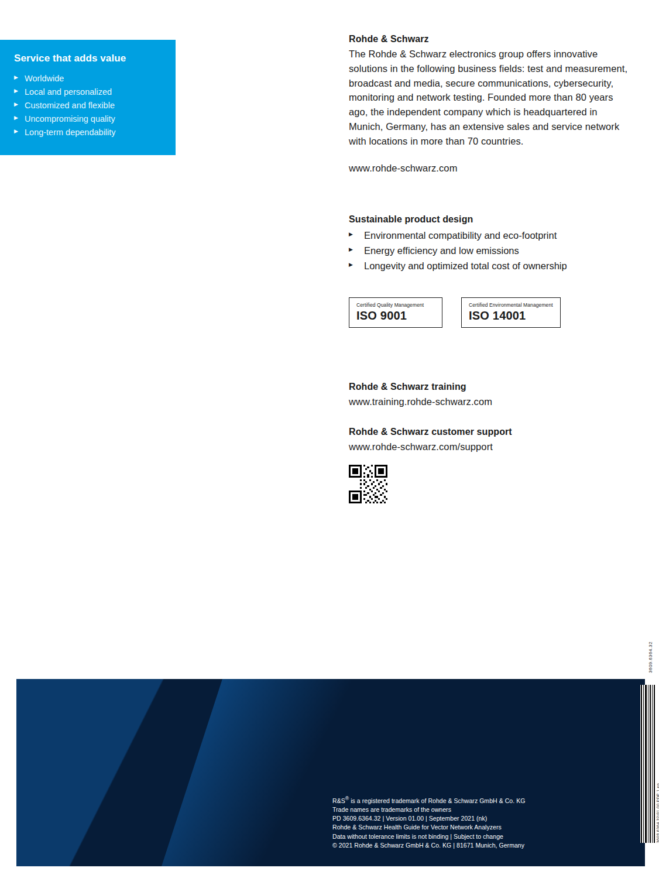Service that adds value
Worldwide
Local and personalized
Customized and flexible
Uncompromising quality
Long-term dependability
Rohde & Schwarz
The Rohde & Schwarz electronics group offers innovative solutions in the following business fields: test and measurement, broadcast and media, secure communications, cybersecurity, monitoring and network testing. Founded more than 80 years ago, the independent company which is headquartered in Munich, Germany, has an extensive sales and service network with locations in more than 70 countries.
www.rohde-schwarz.com
Sustainable product design
Environmental compatibility and eco-footprint
Energy efficiency and low emissions
Longevity and optimized total cost of ownership
Certified Quality Management
ISO 9001
Certified Environmental Management
ISO 14001
Rohde & Schwarz training
www.training.rohde-schwarz.com
Rohde & Schwarz customer support
www.rohde-schwarz.com/support
R&S® is a registered trademark of Rohde & Schwarz GmbH & Co. KG
Trade names are trademarks of the owners
PD 3609.6364.32 | Version 01.00 | September 2021 (nk)
Rohde & Schwarz Health Guide for Vector Network Analyzers
Data without tolerance limits is not binding | Subject to change
© 2021 Rohde & Schwarz GmbH & Co. KG | 81671 Munich, Germany
3609.6364.32
3609.6364.32/01.00 PDP 1 en